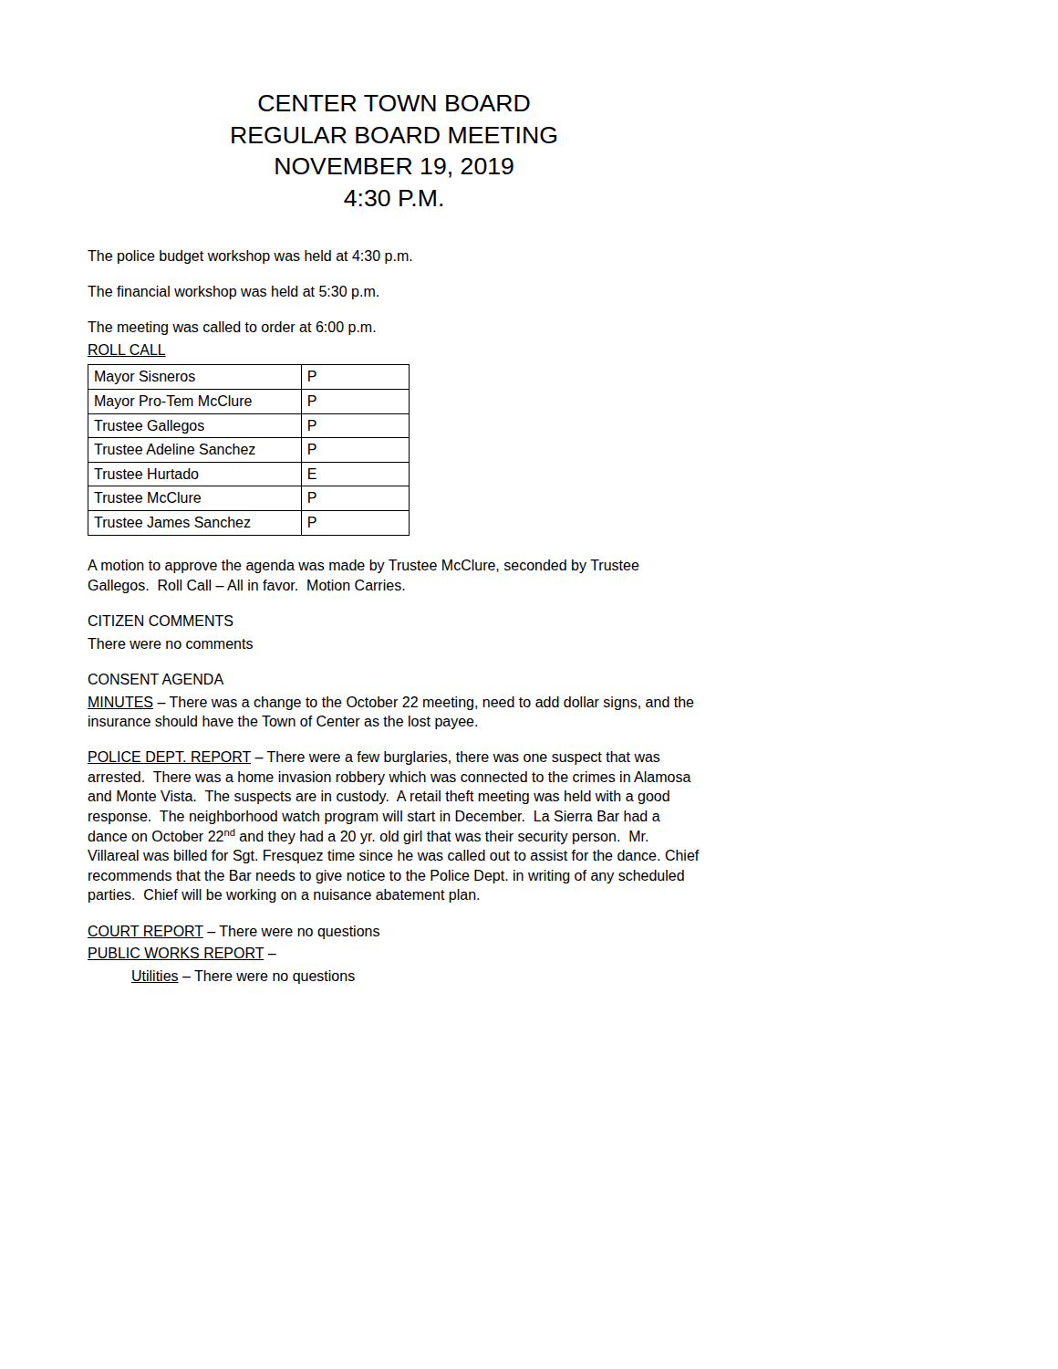CENTER TOWN BOARD
REGULAR BOARD MEETING
NOVEMBER 19, 2019
4:30 P.M.
The police budget workshop was held at 4:30 p.m.
The financial workshop was held at 5:30 p.m.
The meeting was called to order at 6:00 p.m.
ROLL CALL
| Mayor Sisneros | P |
| Mayor Pro-Tem McClure | P |
| Trustee Gallegos | P |
| Trustee Adeline Sanchez | P |
| Trustee Hurtado | E |
| Trustee McClure | P |
| Trustee James Sanchez | P |
A motion to approve the agenda was made by Trustee McClure, seconded by Trustee Gallegos. Roll Call – All in favor. Motion Carries.
CITIZEN COMMENTS
There were no comments
CONSENT AGENDA
MINUTES – There was a change to the October 22 meeting, need to add dollar signs, and the insurance should have the Town of Center as the lost payee.
POLICE DEPT. REPORT – There were a few burglaries, there was one suspect that was arrested. There was a home invasion robbery which was connected to the crimes in Alamosa and Monte Vista. The suspects are in custody. A retail theft meeting was held with a good response. The neighborhood watch program will start in December. La Sierra Bar had a dance on October 22nd and they had a 20 yr. old girl that was their security person. Mr. Villareal was billed for Sgt. Fresquez time since he was called out to assist for the dance. Chief recommends that the Bar needs to give notice to the Police Dept. in writing of any scheduled parties. Chief will be working on a nuisance abatement plan.
COURT REPORT – There were no questions
PUBLIC WORKS REPORT –
Utilities – There were no questions